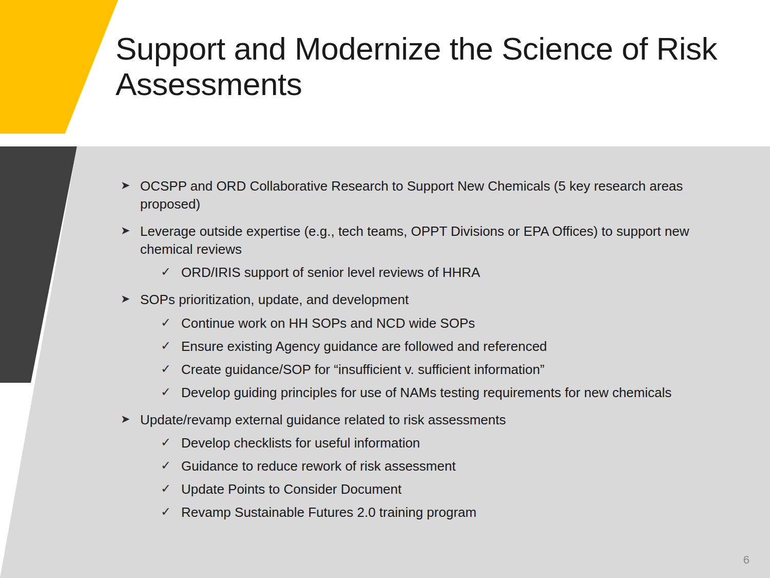Support and Modernize the Science of Risk Assessments
OCSPP and ORD Collaborative Research to Support New Chemicals (5 key research areas proposed)
Leverage outside expertise (e.g., tech teams, OPPT Divisions or EPA Offices) to support new chemical reviews
ORD/IRIS support of senior level reviews of HHRA
SOPs prioritization, update, and development
Continue work on HH SOPs and NCD wide SOPs
Ensure existing Agency guidance are followed and referenced
Create guidance/SOP for “insufficient v. sufficient information”
Develop guiding principles for use of NAMs testing requirements for new chemicals
Update/revamp external guidance related to risk assessments
Develop checklists for useful information
Guidance to reduce rework of risk assessment
Update Points to Consider Document
Revamp Sustainable Futures 2.0 training program
6